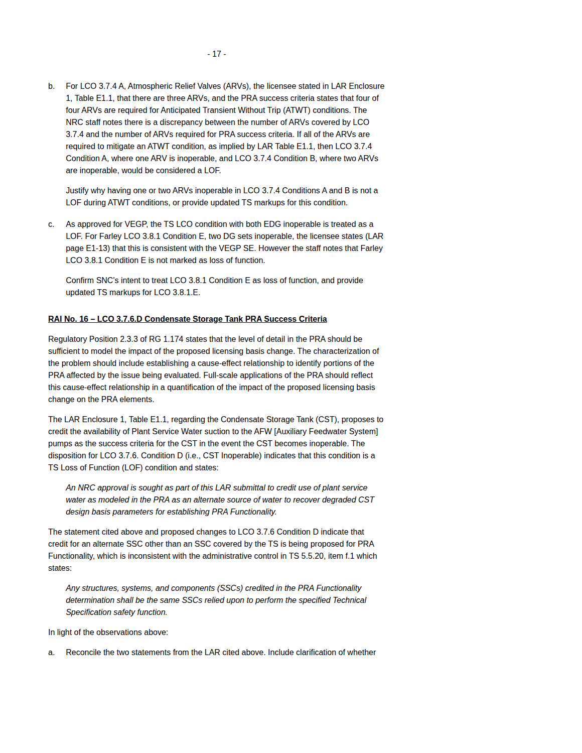- 17 -
b.
For LCO 3.7.4 A, Atmospheric Relief Valves (ARVs), the licensee stated in LAR Enclosure 1, Table E1.1, that there are three ARVs, and the PRA success criteria states that four of four ARVs are required for Anticipated Transient Without Trip (ATWT) conditions. The NRC staff notes there is a discrepancy between the number of ARVs covered by LCO 3.7.4 and the number of ARVs required for PRA success criteria. If all of the ARVs are required to mitigate an ATWT condition, as implied by LAR Table E1.1, then LCO 3.7.4 Condition A, where one ARV is inoperable, and LCO 3.7.4 Condition B, where two ARVs are inoperable, would be considered a LOF.
Justify why having one or two ARVs inoperable in LCO 3.7.4 Conditions A and B is not a LOF during ATWT conditions, or provide updated TS markups for this condition.
c.
As approved for VEGP, the TS LCO condition with both EDG inoperable is treated as a LOF. For Farley LCO 3.8.1 Condition E, two DG sets inoperable, the licensee states (LAR page E1-13) that this is consistent with the VEGP SE. However the staff notes that Farley LCO 3.8.1 Condition E is not marked as loss of function.
Confirm SNC's intent to treat LCO 3.8.1 Condition E as loss of function, and provide updated TS markups for LCO 3.8.1.E.
RAI No. 16 – LCO 3.7.6.D Condensate Storage Tank PRA Success Criteria
Regulatory Position 2.3.3 of RG 1.174 states that the level of detail in the PRA should be sufficient to model the impact of the proposed licensing basis change. The characterization of the problem should include establishing a cause-effect relationship to identify portions of the PRA affected by the issue being evaluated. Full-scale applications of the PRA should reflect this cause-effect relationship in a quantification of the impact of the proposed licensing basis change on the PRA elements.
The LAR Enclosure 1, Table E1.1, regarding the Condensate Storage Tank (CST), proposes to credit the availability of Plant Service Water suction to the AFW [Auxiliary Feedwater System] pumps as the success criteria for the CST in the event the CST becomes inoperable. The disposition for LCO 3.7.6. Condition D (i.e., CST Inoperable) indicates that this condition is a TS Loss of Function (LOF) condition and states:
An NRC approval is sought as part of this LAR submittal to credit use of plant service water as modeled in the PRA as an alternate source of water to recover degraded CST design basis parameters for establishing PRA Functionality.
The statement cited above and proposed changes to LCO 3.7.6 Condition D indicate that credit for an alternate SSC other than an SSC covered by the TS is being proposed for PRA Functionality, which is inconsistent with the administrative control in TS 5.5.20, item f.1 which states:
Any structures, systems, and components (SSCs) credited in the PRA Functionality determination shall be the same SSCs relied upon to perform the specified Technical Specification safety function.
In light of the observations above:
a.
Reconcile the two statements from the LAR cited above. Include clarification of whether